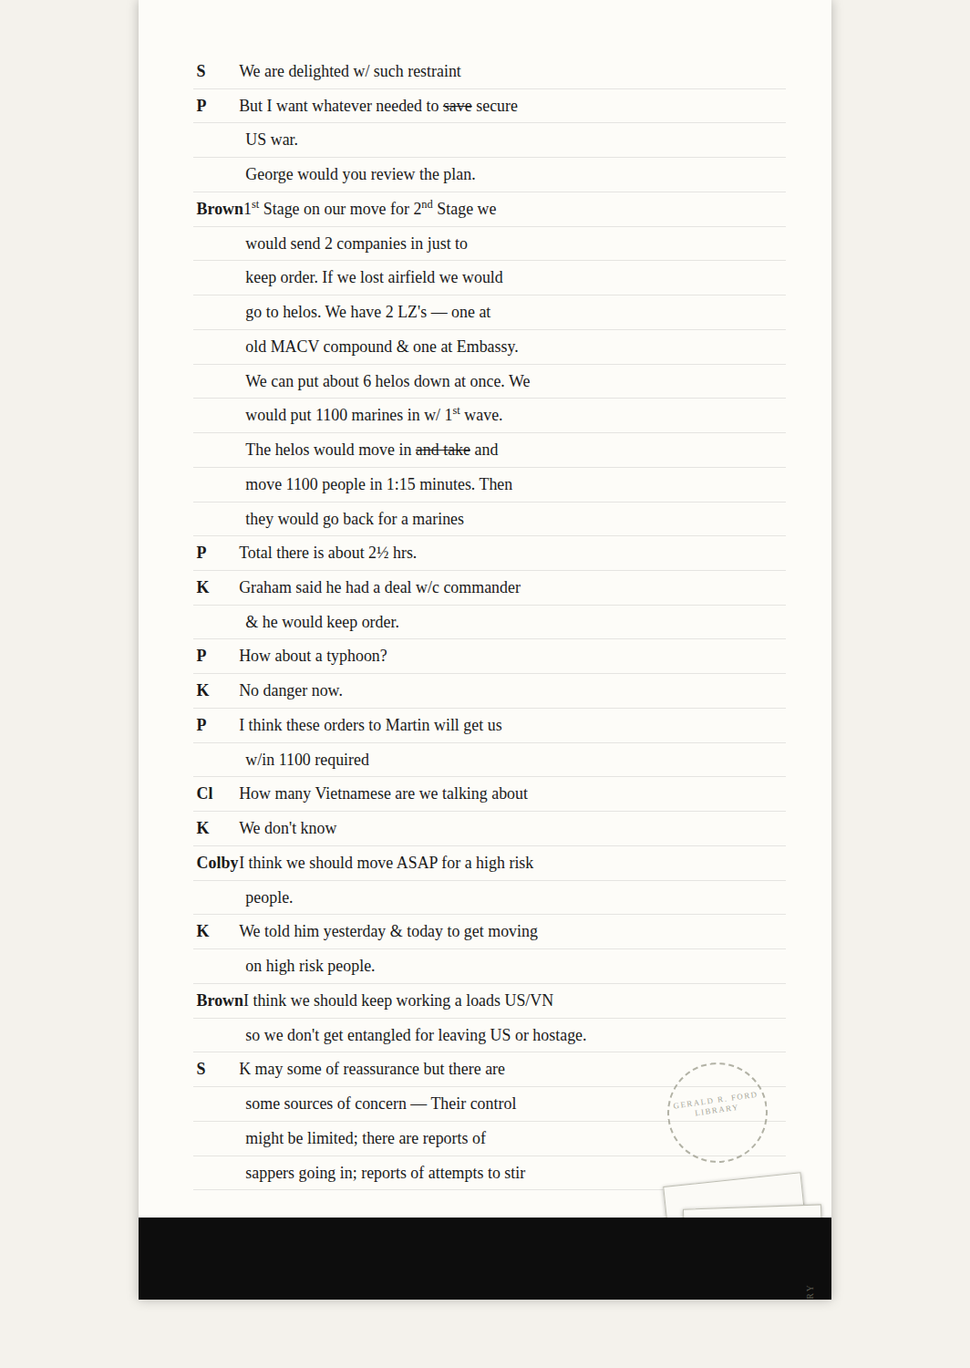SWe are delighted w/ such restraint PBut I want whatever needed to save secure US war. George would you review the plan. Brown1st Stage on our move for 2nd Stage we would send 2 companies in just to keep order. If we lost airfield we would go to helos. We have 2 LZ's — one at old MACV compound & one at Embassy. We can put about 6 helos down at once. We would put 1100 marines in w/ 1st wave. The helos would move in and take and move 1100 people in 1:15 minutes. Then they would go back for a marines PTotal there is about 2½ hrs. KGraham said he had a deal w/c commander & he would keep order. PHow about a typhoon? KNo danger now. PI think these orders to Martin will get us w/in 1100 required Cl How many Vietnamese are we talking about KWe don't know Colby I think we should move ASAP for a high risk people. KWe told him yesterday & today to get moving on high risk people. Brown I think we should keep working a loads US/VN so we don't get entangled for leaving US or hostage. SK may some of reassurance but there are some sources of concern — Their control might be limited; there are reports of sappers going in; reports of attempts to stir
GERALD R. FORD
LIBRARY
FORD LIBRARY